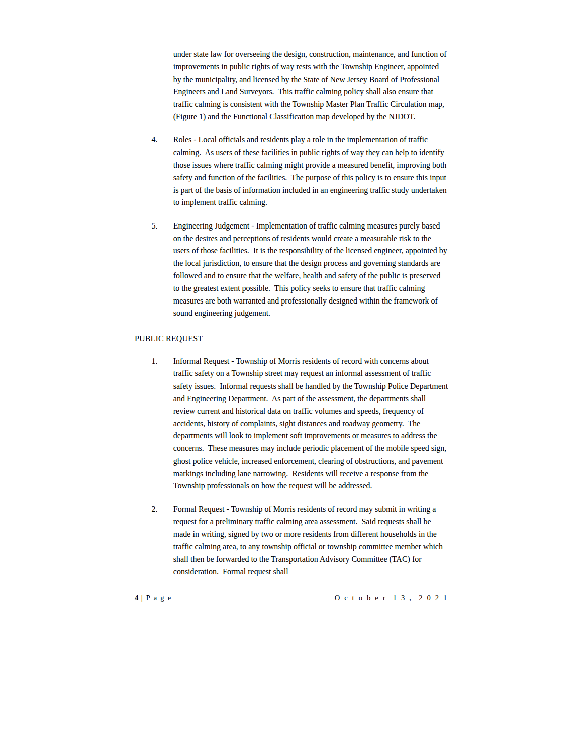under state law for overseeing the design, construction, maintenance, and function of improvements in public rights of way rests with the Township Engineer, appointed by the municipality, and licensed by the State of New Jersey Board of Professional Engineers and Land Surveyors. This traffic calming policy shall also ensure that traffic calming is consistent with the Township Master Plan Traffic Circulation map, (Figure 1) and the Functional Classification map developed by the NJDOT.
4. Roles - Local officials and residents play a role in the implementation of traffic calming. As users of these facilities in public rights of way they can help to identify those issues where traffic calming might provide a measured benefit, improving both safety and function of the facilities. The purpose of this policy is to ensure this input is part of the basis of information included in an engineering traffic study undertaken to implement traffic calming.
5. Engineering Judgement - Implementation of traffic calming measures purely based on the desires and perceptions of residents would create a measurable risk to the users of those facilities. It is the responsibility of the licensed engineer, appointed by the local jurisdiction, to ensure that the design process and governing standards are followed and to ensure that the welfare, health and safety of the public is preserved to the greatest extent possible. This policy seeks to ensure that traffic calming measures are both warranted and professionally designed within the framework of sound engineering judgement.
PUBLIC REQUEST
1. Informal Request - Township of Morris residents of record with concerns about traffic safety on a Township street may request an informal assessment of traffic safety issues. Informal requests shall be handled by the Township Police Department and Engineering Department. As part of the assessment, the departments shall review current and historical data on traffic volumes and speeds, frequency of accidents, history of complaints, sight distances and roadway geometry. The departments will look to implement soft improvements or measures to address the concerns. These measures may include periodic placement of the mobile speed sign, ghost police vehicle, increased enforcement, clearing of obstructions, and pavement markings including lane narrowing. Residents will receive a response from the Township professionals on how the request will be addressed.
2. Formal Request - Township of Morris residents of record may submit in writing a request for a preliminary traffic calming area assessment. Said requests shall be made in writing, signed by two or more residents from different households in the traffic calming area, to any township official or township committee member which shall then be forwarded to the Transportation Advisory Committee (TAC) for consideration. Formal request shall
4 | P a g e
O c t o b e r 1 3 , 2 0 2 1